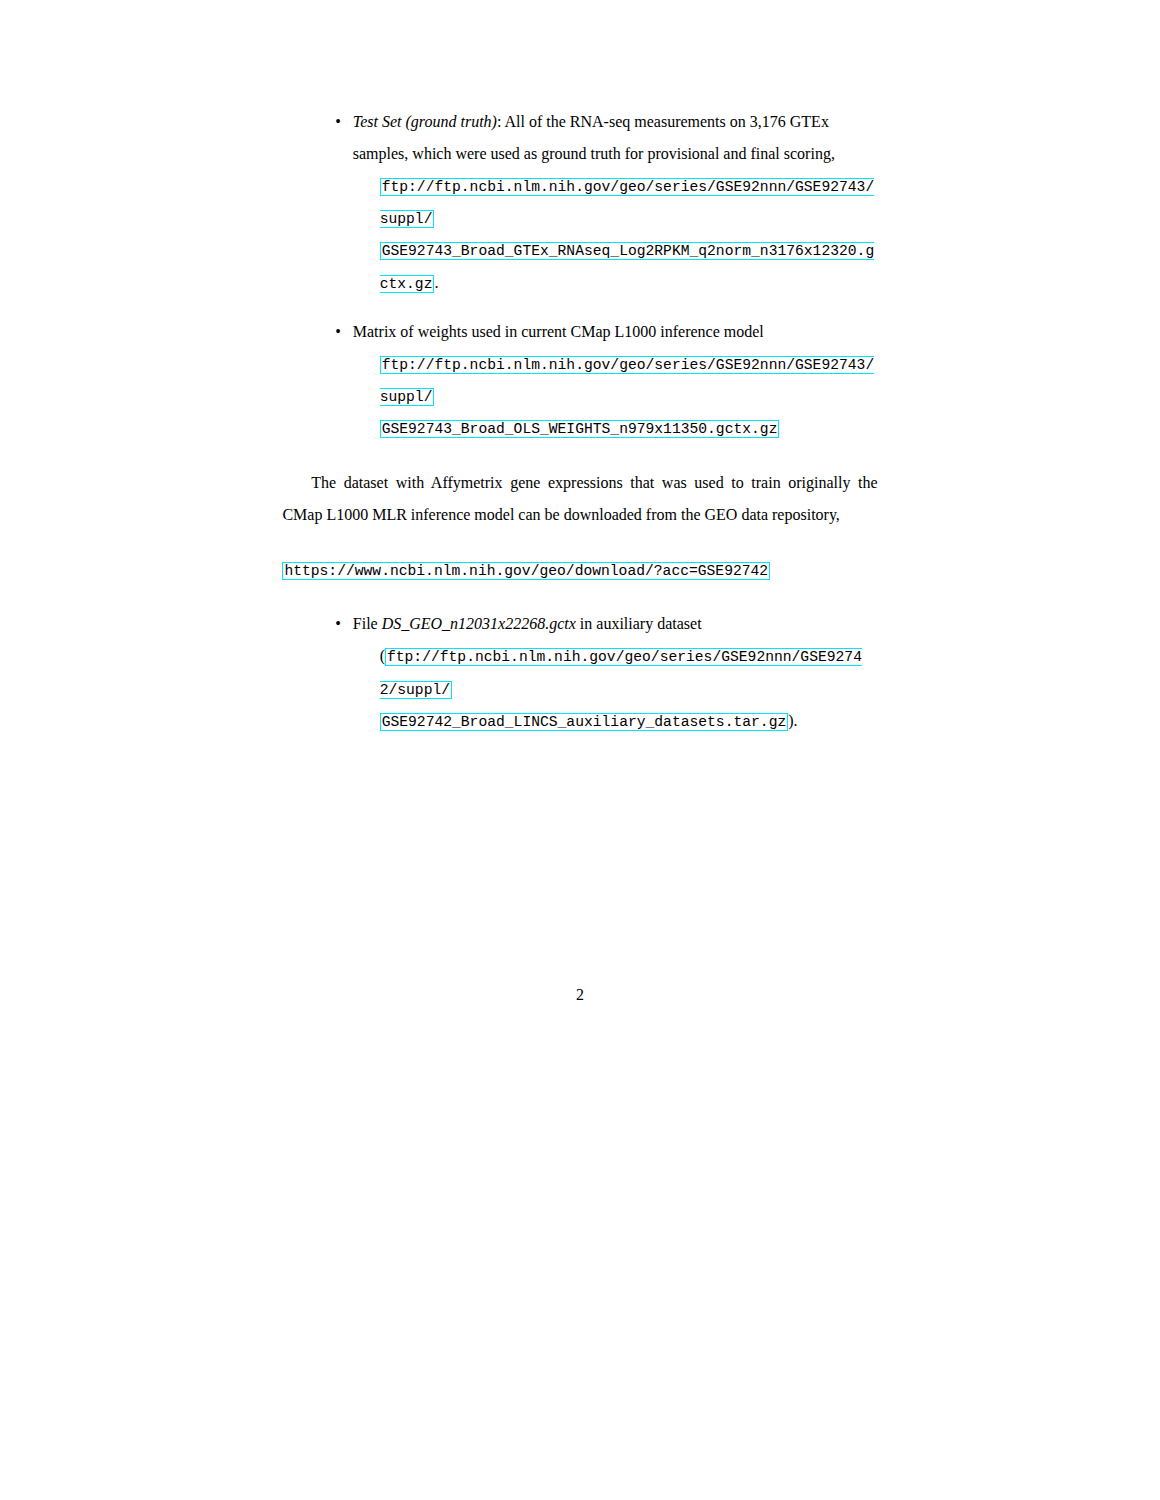Test Set (ground truth): All of the RNA-seq measurements on 3,176 GTEx samples, which were used as ground truth for provisional and final scoring, ftp://ftp.ncbi.nlm.nih.gov/geo/series/GSE92nnn/GSE92743/suppl/ GSE92743_Broad_GTEx_RNAseq_Log2RPKM_q2norm_n3176x12320.gctx.gz.
Matrix of weights used in current CMap L1000 inference model ftp://ftp.ncbi.nlm.nih.gov/geo/series/GSE92nnn/GSE92743/suppl/ GSE92743_Broad_OLS_WEIGHTS_n979x11350.gctx.gz
The dataset with Affymetrix gene expressions that was used to train originally the CMap L1000 MLR inference model can be downloaded from the GEO data repository,
https://www.ncbi.nlm.nih.gov/geo/download/?acc=GSE92742
File DS_GEO_n12031x22268.gctx in auxiliary dataset (ftp://ftp.ncbi.nlm.nih.gov/geo/series/GSE92nnn/GSE92742/suppl/ GSE92742_Broad_LINCS_auxiliary_datasets.tar.gz).
2